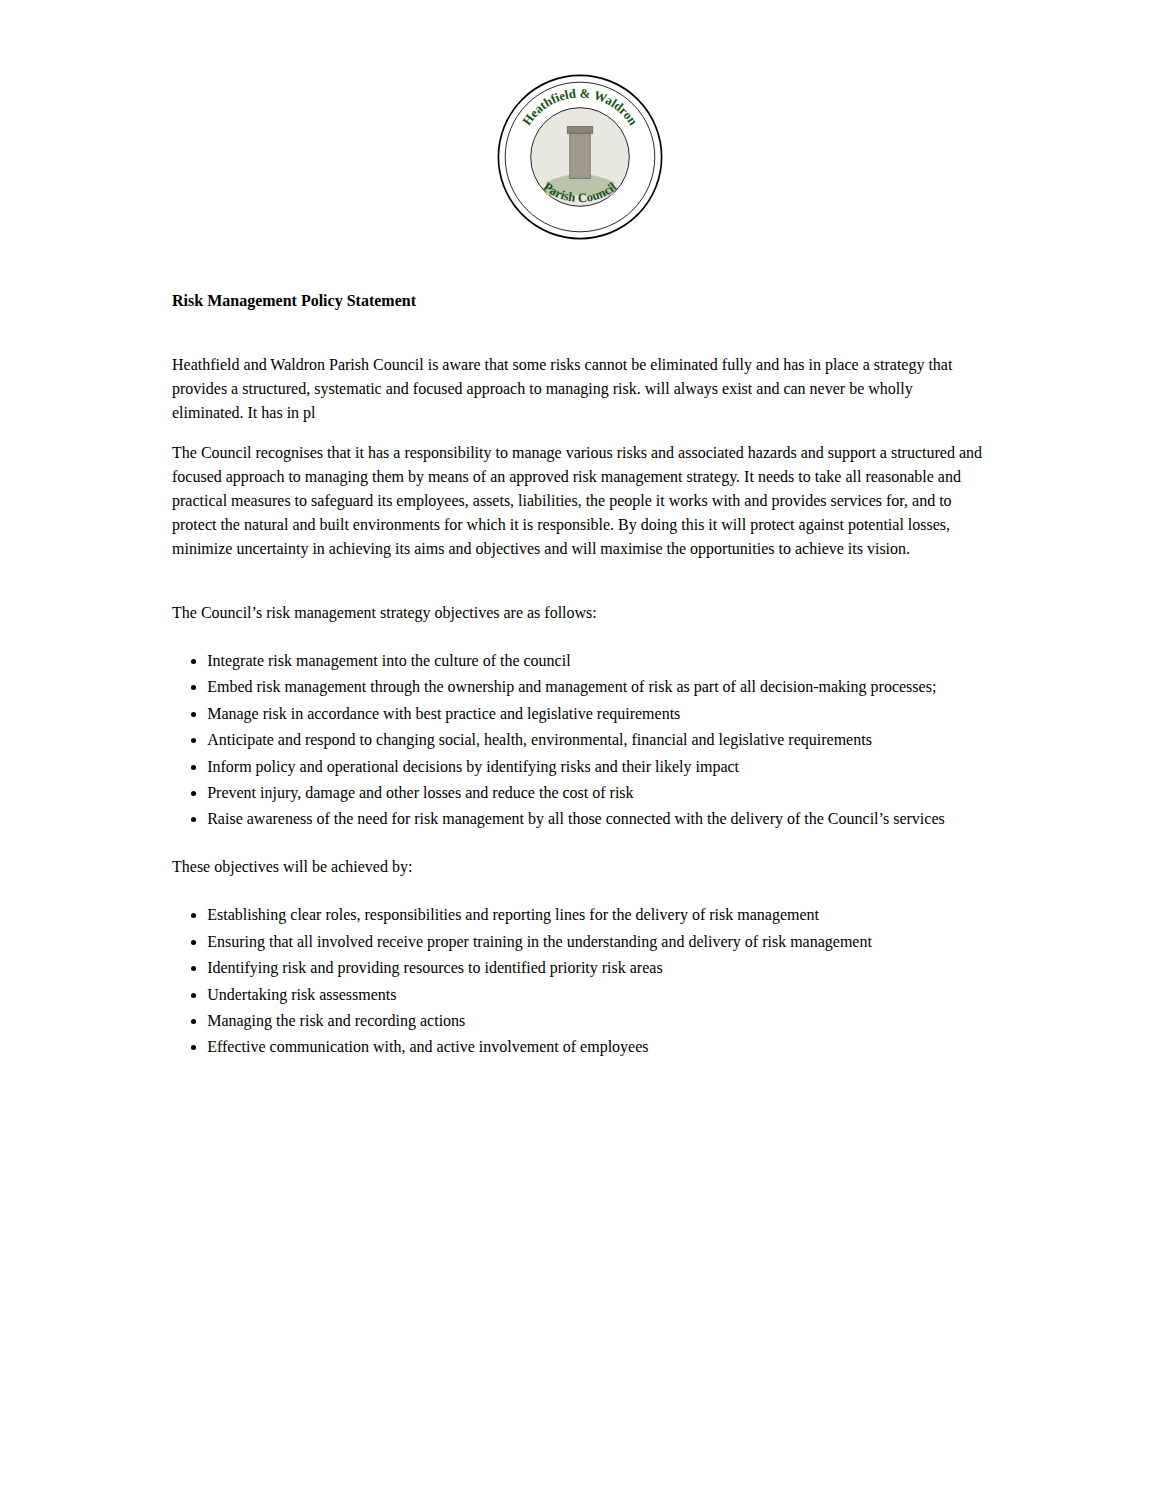Risk Management Policy Statement
Heathfield and Waldron Parish Council is aware that some risks cannot be eliminated fully and has in place a strategy that provides a structured, systematic and focused approach to managing risk. will always exist and can never be wholly eliminated. It has in pl
The Council recognises that it has a responsibility to manage various risks and associated hazards and support a structured and focused approach to managing them by means of an approved risk management strategy. It needs to take all reasonable and practical measures to safeguard its employees, assets, liabilities, the people it works with and provides services for, and to protect the natural and built environments for which it is responsible. By doing this it will protect against potential losses, minimize uncertainty in achieving its aims and objectives and will maximise the opportunities to achieve its vision.
The Council’s risk management strategy objectives are as follows:
Integrate risk management into the culture of the council
Embed risk management through the ownership and management of risk as part of all decision-making processes;
Manage risk in accordance with best practice and legislative requirements
Anticipate and respond to changing social, health, environmental, financial and legislative requirements
Inform policy and operational decisions by identifying risks and their likely impact
Prevent injury, damage and other losses and reduce the cost of risk
Raise awareness of the need for risk management by all those connected with the delivery of the Council’s services
These objectives will be achieved by:
Establishing clear roles, responsibilities and reporting lines for the delivery of risk management
Ensuring that all involved receive proper training in the understanding and delivery of risk management
Identifying risk and providing resources to identified priority risk areas
Undertaking risk assessments
Managing the risk and recording actions
Effective communication with, and active involvement of employees